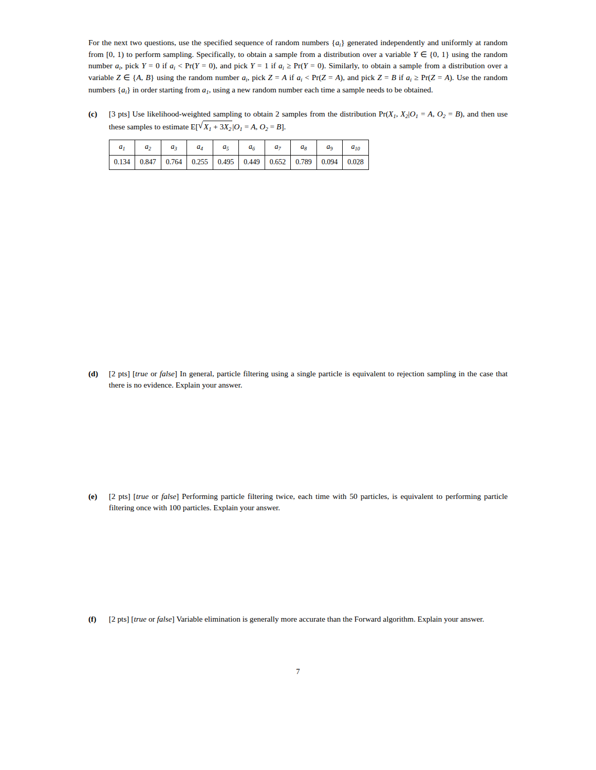For the next two questions, use the specified sequence of random numbers {ai} generated independently and uniformly at random from [0, 1) to perform sampling. Specifically, to obtain a sample from a distribution over a variable Y ∈ {0, 1} using the random number ai, pick Y = 0 if ai < Pr(Y = 0), and pick Y = 1 if ai ≥ Pr(Y = 0). Similarly, to obtain a sample from a distribution over a variable Z ∈ {A, B} using the random number ai, pick Z = A if ai < Pr(Z = A), and pick Z = B if ai ≥ Pr(Z = A). Use the random numbers {ai} in order starting from a1, using a new random number each time a sample needs to be obtained.
(c)
[3 pts] Use likelihood-weighted sampling to obtain 2 samples from the distribution Pr(X1, X2|O1 = A, O2 = B), and then use these samples to estimate E[X1 + 3X2|O1 = A, O2 = B].
| a 1 | a 2 | a 3 | a 4 | a 5 | a 6 | a 7 | a 8 | a 9 | a 10 |
| 0.134 | 0.847 | 0.764 | 0.255 | 0.495 | 0.449 | 0.652 | 0.789 | 0.094 | 0.028 |
(d)
[2 pts] [true or false] In general, particle filtering using a single particle is equivalent to rejection sampling in the case that there is no evidence. Explain your answer.
(e)
[2 pts] [true or false] Performing particle filtering twice, each time with 50 particles, is equivalent to performing particle filtering once with 100 particles. Explain your answer.
(f)
[2 pts] [true or false] Variable elimination is generally more accurate than the Forward algorithm. Explain your answer.
7